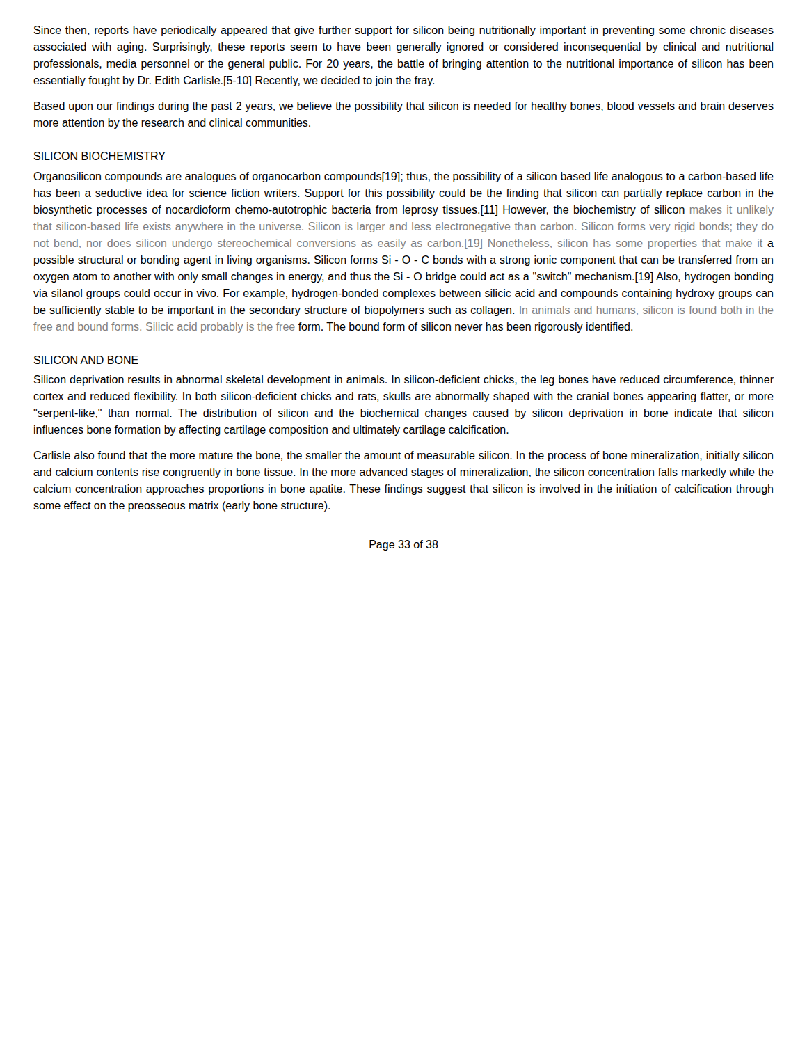Since then, reports have periodically appeared that give further support for silicon being nutritionally important in preventing some chronic diseases associated with aging. Surprisingly, these reports seem to have been generally ignored or considered inconsequential by clinical and nutritional professionals, media personnel or the general public. For 20 years, the battle of bringing attention to the nutritional importance of silicon has been essentially fought by Dr. Edith Carlisle.[5-10] Recently, we decided to join the fray.
Based upon our findings during the past 2 years, we believe the possibility that silicon is needed for healthy bones, blood vessels and brain deserves more attention by the research and clinical communities.
Silicon Biochemistry
Organosilicon compounds are analogues of organocarbon compounds[19]; thus, the possibility of a silicon based life analogous to a carbon-based life has been a seductive idea for science fiction writers. Support for this possibility could be the finding that silicon can partially replace carbon in the biosynthetic processes of nocardioform chemo-autotrophic bacteria from leprosy tissues.[11] However, the biochemistry of silicon makes it unlikely that silicon-based life exists anywhere in the universe. Silicon is larger and less electronegative than carbon. Silicon forms very rigid bonds; they do not bend, nor does silicon undergo stereochemical conversions as easily as carbon.[19] Nonetheless, silicon has some properties that make it a possible structural or bonding agent in living organisms. Silicon forms Si - O - C bonds with a strong ionic component that can be transferred from an oxygen atom to another with only small changes in energy, and thus the Si - O bridge could act as a "switch" mechanism.[19] Also, hydrogen bonding via silanol groups could occur in vivo. For example, hydrogen-bonded complexes between silicic acid and compounds containing hydroxy groups can be sufficiently stable to be important in the secondary structure of biopolymers such as collagen. In animals and humans, silicon is found both in the free and bound forms. Silicic acid probably is the free form. The bound form of silicon never has been rigorously identified.
Silicon and Bone
Silicon deprivation results in abnormal skeletal development in animals. In silicon-deficient chicks, the leg bones have reduced circumference, thinner cortex and reduced flexibility. In both silicon-deficient chicks and rats, skulls are abnormally shaped with the cranial bones appearing flatter, or more "serpent-like," than normal. The distribution of silicon and the biochemical changes caused by silicon deprivation in bone indicate that silicon influences bone formation by affecting cartilage composition and ultimately cartilage calcification.
Carlisle also found that the more mature the bone, the smaller the amount of measurable silicon. In the process of bone mineralization, initially silicon and calcium contents rise congruently in bone tissue. In the more advanced stages of mineralization, the silicon concentration falls markedly while the calcium concentration approaches proportions in bone apatite. These findings suggest that silicon is involved in the initiation of calcification through some effect on the preosseous matrix (early bone structure).
Page 33 of 38